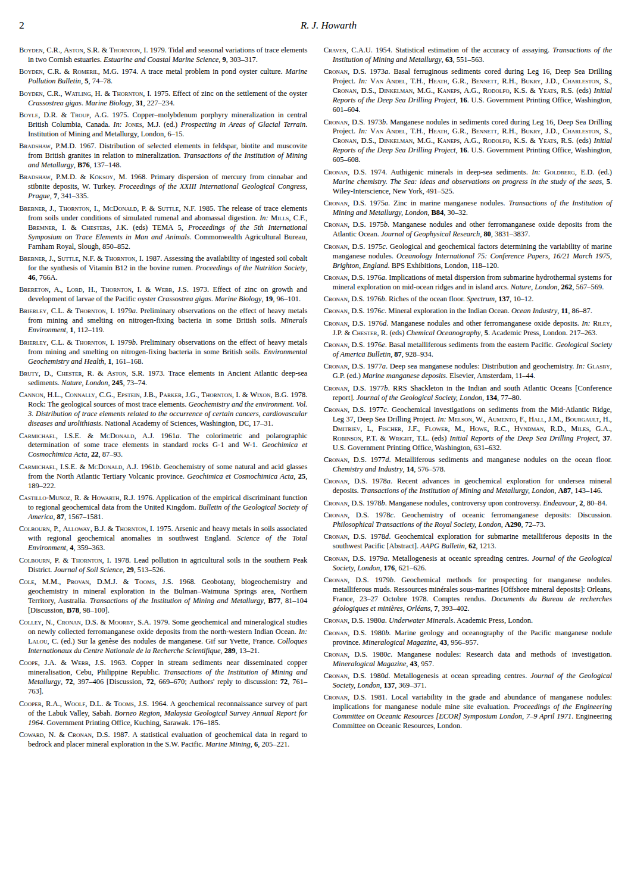2 R. J. Howarth
Boyden, C.R., Aston, S.R. & Thornton, I. 1979. Tidal and seasonal variations of trace elements in two Cornish estuaries. Estuarine and Coastal Marine Science, 9, 303–317.
Boyden, C.R. & Romeril, M.G. 1974. A trace metal problem in pond oyster culture. Marine Pollution Bulletin, 5, 74–78.
Boyden, C.R., Watling, H. & Thornton, I. 1975. Effect of zinc on the settlement of the oyster Crassostrea gigas. Marine Biology, 31, 227–234.
Boyle, D.R. & Troup, A.G. 1975. Copper–molybdenum porphyry mineralization in central British Columbia, Canada. In: Jones, M.J. (ed.) Prospecting in Areas of Glacial Terrain. Institution of Mining and Metallurgy, London, 6–15.
Bradshaw, P.M.D. 1967. Distribution of selected elements in feldspar, biotite and muscovite from British granites in relation to mineralization. Transactions of the Institution of Mining and Metallurgy, B76, 137–148.
Bradshaw, P.M.D. & Köksoy, M. 1968. Primary dispersion of mercury from cinnabar and stibnite deposits, W. Turkey. Proceedings of the XXIII International Geological Congress, Prague, 7, 341–335.
Brebner, J., Thornton, I., McDonald, P. & Suttle, N.F. 1985. The release of trace elements from soils under conditions of simulated rumenal and abomassal digestion. In: Mills, C.F., Bremner, I. & Chesters, J.K. (eds) TEMA 5, Proceedings of the 5th International Symposium on Trace Elements in Man and Animals. Commonwealth Agricultural Bureau, Farnham Royal, Slough, 850–852.
Brebner, J., Suttle, N.F. & Thornton, I. 1987. Assessing the availability of ingested soil cobalt for the synthesis of Vitamin B12 in the bovine rumen. Proceedings of the Nutrition Society, 46, 766A.
Brereton, A., Lord, H., Thornton, I. & Webb, J.S. 1973. Effect of zinc on growth and development of larvae of the Pacific oyster Crassostrea gigas. Marine Biology, 19, 96–101.
Brierley, C.L. & Thornton, I. 1979a. Preliminary observations on the effect of heavy metals from mining and smelting on nitrogen-fixing bacteria in some British soils. Minerals Environment, 1, 112–119.
Brierley, C.L. & Thornton, I. 1979b. Preliminary observations on the effect of heavy metals from mining and smelting on nitrogen-fixing bacteria in some British soils. Environmental Geochemistry and Health, 1, 161–168.
Bruty, D., Chester, R. & Aston, S.R. 1973. Trace elements in Ancient Atlantic deep-sea sediments. Nature, London, 245, 73–74.
Cannon, H.L., Connally, C.G., Epstein, J.B., Parker, J.G., Thornton, I. & Wixon, B.G. 1978. Rock: The geological sources of most trace elements. Geochemistry and the environment. Vol. 3. Distribution of trace elements related to the occurrence of certain cancers, cardiovascular diseases and urolithiasis. National Academy of Sciences, Washington, DC, 17–31.
Carmichael, I.S.E. & McDonald, A.J. 1961a. The colorimetric and polarographic determination of some trace elements in standard rocks G-1 and W-1. Geochimica et Cosmochimica Acta, 22, 87–93.
Carmichael, I.S.E. & McDonald, A.J. 1961b. Geochemistry of some natural and acid glasses from the North Atlantic Tertiary Volcanic province. Geochimica et Cosmochimica Acta, 25, 189–222.
Castillo-Muñoz, R. & Howarth, R.J. 1976. Application of the empirical discriminant function to regional geochemical data from the United Kingdom. Bulletin of the Geological Society of America, 87, 1567–1581.
Colbourn, P., Alloway, B.J. & Thornton, I. 1975. Arsenic and heavy metals in soils associated with regional geochemical anomalies in southwest England. Science of the Total Environment, 4, 359–363.
Colbourn, P. & Thornton, I. 1978. Lead pollution in agricultural soils in the southern Peak District. Journal of Soil Science, 29, 513–526.
Cole, M.M., Provan, D.M.J. & Tooms, J.S. 1968. Geobotany, biogeochemistry and geochemistry in mineral exploration in the Bulman–Waimuna Springs area, Northern Territory, Australia. Transactions of the Institution of Mining and Metallurgy, B77, 81–104 [Discussion, B78, 98–100].
Colley, N., Cronan, D.S. & Moorby, S.A. 1979. Some geochemical and mineralogical studies on newly collected ferromanganese oxide deposits from the north-western Indian Ocean. In: Lalou, C. (ed.) Sur la genèse des nodules de manganese. Gif sur Yvette, France. Colloques Internationaux du Centre Nationale de la Recherche Scientifique, 289, 13–21.
Coope, J.A. & Webb, J.S. 1963. Copper in stream sediments near disseminated copper mineralisation, Cebu, Philippine Republic. Transactions of the Institution of Mining and Metallurgy, 72, 397–406 [Discussion, 72, 669–670; Authors' reply to discussion: 72, 761–763].
Cooper, R.A., Woolf, D.L. & Tooms, J.S. 1964. A geochemical reconnaissance survey of part of the Labuk Valley, Sabah. Borneo Region, Malaysia Geological Survey Annual Report for 1964. Government Printing Office, Kuching, Sarawak. 176–185.
Coward, N. & Cronan, D.S. 1987. A statistical evaluation of geochemical data in regard to bedrock and placer mineral exploration in the S.W. Pacific. Marine Mining, 6, 205–221.
Craven, C.A.U. 1954. Statistical estimation of the accuracy of assaying. Transactions of the Institution of Mining and Metallurgy, 63, 551–563.
Cronan, D.S. 1973a. Basal ferruginous sediments cored during Leg 16, Deep Sea Drilling Project. In: Van Andel, T.H., Heath, G.R., Bennett, R.H., Bukry, J.D., Charleston, S., Cronan, D.S., Dinkelman, M.G., Kaneps, A.G., Rodolfo, K.S. & Yeats, R.S. (eds) Initial Reports of the Deep Sea Drilling Project, 16. U.S. Government Printing Office, Washington, 601–604.
Cronan, D.S. 1973b. Manganese nodules in sediments cored during Leg 16, Deep Sea Drilling Project. In: Van Andel, T.H., Heath, G.R., Bennett, R.H., Bukry, J.D., Charleston, S., Cronan, D.S., Dinkelman, M.G., Kaneps, A.G., Rodolfo, K.S. & Yeats, R.S. (eds) Initial Reports of the Deep Sea Drilling Project, 16. U.S. Government Printing Office, Washington, 605–608.
Cronan, D.S. 1974. Authigenic minerals in deep-sea sediments. In: Goldberg, E.D. (ed.) Marine chemistry. The Sea: ideas and observations on progress in the study of the seas, 5. Wiley-Interscience, New York, 491–525.
Cronan, D.S. 1975a. Zinc in marine manganese nodules. Transactions of the Institution of Mining and Metallurgy, London, B84, 30–32.
Cronan, D.S. 1975b. Manganese nodules and other ferromanganese oxide deposits from the Atlantic Ocean. Journal of Geophysical Research, 80, 3831–3837.
Cronan, D.S. 1975c. Geological and geochemical factors determining the variability of marine manganese nodules. Oceanology International 75: Conference Papers, 16/21 March 1975, Brighton, England. BPS Exhibitions, London, 118–120.
Cronan, D.S. 1976a. Implications of metal dispersion from submarine hydrothermal systems for mineral exploration on mid-ocean ridges and in island arcs. Nature, London, 262, 567–569.
Cronan, D.S. 1976b. Riches of the ocean floor. Spectrum, 137, 10–12.
Cronan, D.S. 1976c. Mineral exploration in the Indian Ocean. Ocean Industry, 11, 86–87.
Cronan, D.S. 1976d. Manganese nodules and other ferromanganese oxide deposits. In: Riley, J.P. & Chester, R. (eds) Chemical Oceanography, 5. Academic Press, London. 217–263.
Cronan, D.S. 1976e. Basal metalliferous sediments from the eastern Pacific. Geological Society of America Bulletin, 87, 928–934.
Cronan, D.S. 1977a. Deep sea manganese nodules: Distribution and geochemistry. In: Glasby, G.P. (ed.) Marine manganese deposits. Elsevier, Amsterdam, 11–44.
Cronan, D.S. 1977b. RRS Shackleton in the Indian and south Atlantic Oceans [Conference report]. Journal of the Geological Society, London, 134, 77–80.
Cronan, D.S. 1977c. Geochemical investigations on sediments from the Mid-Atlantic Ridge, Leg 37, Deep Sea Drilling Project. In: Melson, W., Aumento, F., Hall, J.M., Bourgault, H., Dmitriev, L, Fischer, J.F., Flower, M., Howe, R.C., Hyndman, R.D., Miles, G.A., Robinson, P.T. & Wright, T.L. (eds) Initial Reports of the Deep Sea Drilling Project, 37. U.S. Government Printing Office, Washington, 631–632.
Cronan, D.S. 1977d. Metalliferous sediments and manganese nodules on the ocean floor. Chemistry and Industry, 14, 576–578.
Cronan, D.S. 1978a. Recent advances in geochemical exploration for undersea mineral deposits. Transactions of the Institution of Mining and Metallurgy, London, A87, 143–146.
Cronan, D.S. 1978b. Manganese nodules, controversy upon controversy. Endeavour, 2, 80–84.
Cronan, D.S. 1978c. Geochemistry of oceanic ferromanganese deposits: Discussion. Philosophical Transactions of the Royal Society, London, A290, 72–73.
Cronan, D.S. 1978d. Geochemical exploration for submarine metalliferous deposits in the southwest Pacific [Abstract]. AAPG Bulletin, 62, 1213.
Cronan, D.S. 1979a. Metallogenesis at oceanic spreading centres. Journal of the Geological Society, London, 176, 621–626.
Cronan, D.S. 1979b. Geochemical methods for prospecting for manganese nodules. metalliferous muds. Ressources minérales sous-marines [Offshore mineral deposits]: Orleans, France, 23–27 Octobre 1978. Comptes rendus. Documents du Bureau de recherches géologiques et minières, Orléans, 7, 393–402.
Cronan, D.S. 1980a. Underwater Minerals. Academic Press, London.
Cronan, D.S. 1980b. Marine geology and oceanography of the Pacific manganese nodule province. Mineralogical Magazine, 43, 956–957.
Cronan, D.S. 1980c. Manganese nodules: Research data and methods of investigation. Mineralogical Magazine, 43, 957.
Cronan, D.S. 1980d. Metallogenesis at ocean spreading centres. Journal of the Geological Society, London, 137, 369–371.
Cronan, D.S. 1981. Local variability in the grade and abundance of manganese nodules: implications for manganese nodule mine site evaluation. Proceedings of the Engineering Committee on Oceanic Resources [ECOR] Symposium London, 7–9 April 1971. Engineering Committee on Oceanic Resources, London.